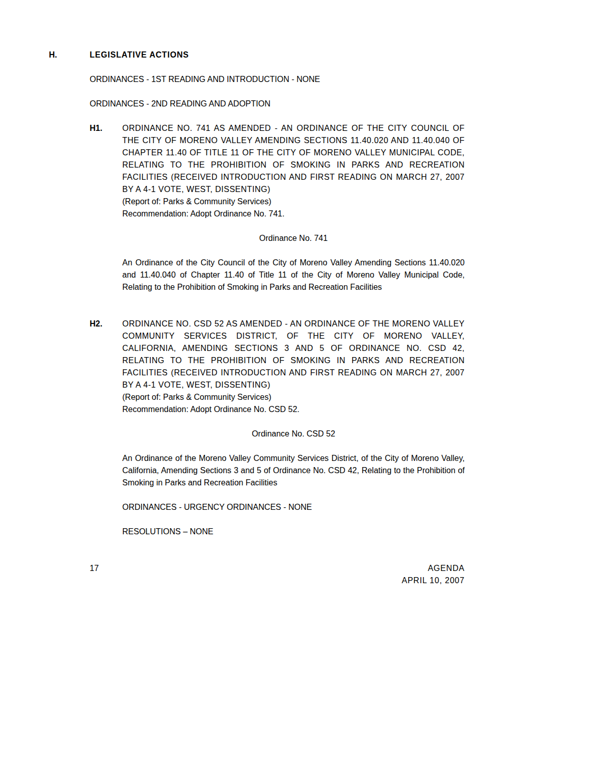H.
LEGISLATIVE ACTIONS
ORDINANCES - 1ST READING AND INTRODUCTION - NONE
ORDINANCES - 2ND READING AND ADOPTION
H1.
ORDINANCE NO. 741 AS AMENDED - AN ORDINANCE OF THE CITY COUNCIL OF THE CITY OF MORENO VALLEY AMENDING SECTIONS 11.40.020 AND 11.40.040 OF CHAPTER 11.40 OF TITLE 11 OF THE CITY OF MORENO VALLEY MUNICIPAL CODE, RELATING TO THE PROHIBITION OF SMOKING IN PARKS AND RECREATION FACILITIES (RECEIVED INTRODUCTION AND FIRST READING ON MARCH 27, 2007 BY A 4-1 VOTE, WEST, DISSENTING)
(Report of: Parks & Community Services)
Recommendation: Adopt Ordinance No. 741.
Ordinance No. 741
An Ordinance of the City Council of the City of Moreno Valley Amending Sections 11.40.020 and 11.40.040 of Chapter 11.40 of Title 11 of the City of Moreno Valley Municipal Code, Relating to the Prohibition of Smoking in Parks and Recreation Facilities
H2.
ORDINANCE NO. CSD 52 AS AMENDED - AN ORDINANCE OF THE MORENO VALLEY COMMUNITY SERVICES DISTRICT, OF THE CITY OF MORENO VALLEY, CALIFORNIA, AMENDING SECTIONS 3 AND 5 OF ORDINANCE NO. CSD 42, RELATING TO THE PROHIBITION OF SMOKING IN PARKS AND RECREATION FACILITIES (RECEIVED INTRODUCTION AND FIRST READING ON MARCH 27, 2007 BY A 4-1 VOTE, WEST, DISSENTING)
(Report of: Parks & Community Services)
Recommendation: Adopt Ordinance No. CSD 52.
Ordinance No. CSD 52
An Ordinance of the Moreno Valley Community Services District, of the City of Moreno Valley, California, Amending Sections 3 and 5 of Ordinance No. CSD 42, Relating to the Prohibition of Smoking in Parks and Recreation Facilities
ORDINANCES - URGENCY ORDINANCES - NONE
RESOLUTIONS – NONE
17
AGENDA
APRIL 10, 2007